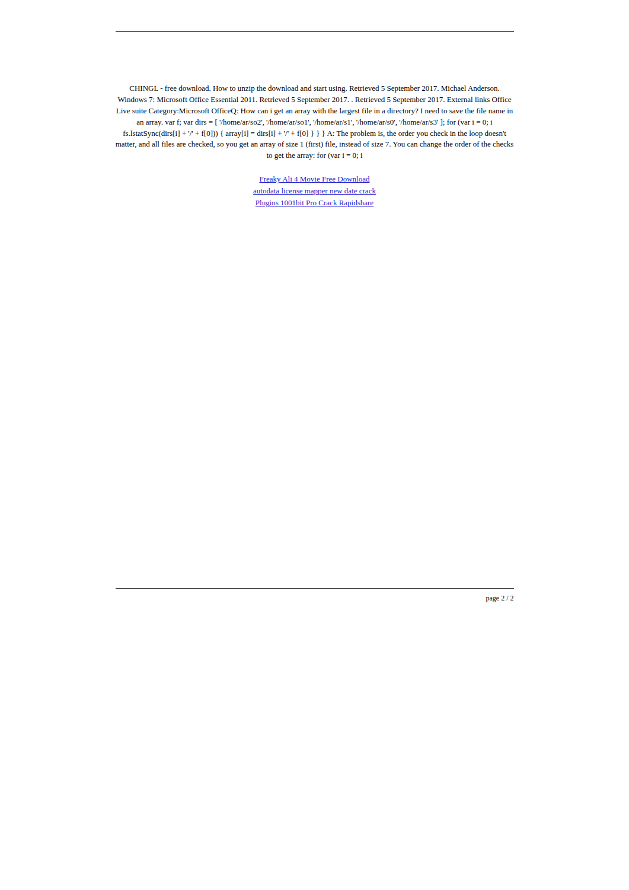CHINGL - free download. How to unzip the download and start using. Retrieved 5 September 2017. Michael Anderson. Windows 7: Microsoft Office Essential 2011. Retrieved 5 September 2017. . Retrieved 5 September 2017. External links Office Live suite Category:Microsoft OfficeQ: How can i get an array with the largest file in a directory? I need to save the file name in an array. var f; var dirs = [ '/home/ar/so2', '/home/ar/so1', '/home/ar/s1', '/home/ar/s0', '/home/ar/s3' ]; for (var i = 0; i fs.lstatSync(dirs[i] + '/' + f[0])) { array[i] = dirs[i] + '/' + f[0] } } } A: The problem is, the order you check in the loop doesn't matter, and all files are checked, so you get an array of size 1 (first) file, instead of size 7. You can change the order of the checks to get the array: for (var i = 0; i
Freaky Ali 4 Movie Free Download autodata license mapper new date crack Plugins 1001bit Pro Crack Rapidshare
page 2 / 2